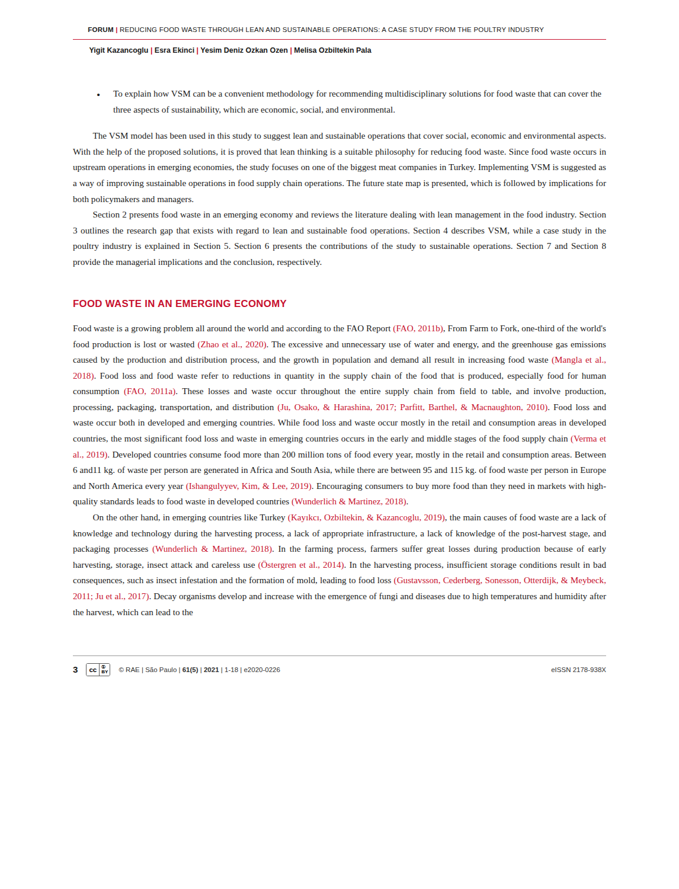FORUM | Reducing food waste through lean and sustainable operations: A case study from the poultry industry
Yigit Kazancoglu | Esra Ekinci | Yesim Deniz Ozkan Ozen | Melisa Ozbiltekin Pala
To explain how VSM can be a convenient methodology for recommending multidisciplinary solutions for food waste that can cover the three aspects of sustainability, which are economic, social, and environmental.
The VSM model has been used in this study to suggest lean and sustainable operations that cover social, economic and environmental aspects. With the help of the proposed solutions, it is proved that lean thinking is a suitable philosophy for reducing food waste. Since food waste occurs in upstream operations in emerging economies, the study focuses on one of the biggest meat companies in Turkey. Implementing VSM is suggested as a way of improving sustainable operations in food supply chain operations. The future state map is presented, which is followed by implications for both policymakers and managers.
Section 2 presents food waste in an emerging economy and reviews the literature dealing with lean management in the food industry. Section 3 outlines the research gap that exists with regard to lean and sustainable food operations. Section 4 describes VSM, while a case study in the poultry industry is explained in Section 5. Section 6 presents the contributions of the study to sustainable operations. Section 7 and Section 8 provide the managerial implications and the conclusion, respectively.
Food waste in an emerging economy
Food waste is a growing problem all around the world and according to the FAO Report (FAO, 2011b), From Farm to Fork, one-third of the world's food production is lost or wasted (Zhao et al., 2020). The excessive and unnecessary use of water and energy, and the greenhouse gas emissions caused by the production and distribution process, and the growth in population and demand all result in increasing food waste (Mangla et al., 2018). Food loss and food waste refer to reductions in quantity in the supply chain of the food that is produced, especially food for human consumption (FAO, 2011a). These losses and waste occur throughout the entire supply chain from field to table, and involve production, processing, packaging, transportation, and distribution (Ju, Osako, & Harashina, 2017; Parfitt, Barthel, & Macnaughton, 2010). Food loss and waste occur both in developed and emerging countries. While food loss and waste occur mostly in the retail and consumption areas in developed countries, the most significant food loss and waste in emerging countries occurs in the early and middle stages of the food supply chain (Verma et al., 2019). Developed countries consume food more than 200 million tons of food every year, mostly in the retail and consumption areas. Between 6 and11 kg. of waste per person are generated in Africa and South Asia, while there are between 95 and 115 kg. of food waste per person in Europe and North America every year (Ishangulyyev, Kim, & Lee, 2019). Encouraging consumers to buy more food than they need in markets with high-quality standards leads to food waste in developed countries (Wunderlich & Martinez, 2018).
On the other hand, in emerging countries like Turkey (Kayıkcı, Ozbiltekin, & Kazancoglu, 2019), the main causes of food waste are a lack of knowledge and technology during the harvesting process, a lack of appropriate infrastructure, a lack of knowledge of the post-harvest stage, and packaging processes (Wunderlich & Martinez, 2018). In the farming process, farmers suffer great losses during production because of early harvesting, storage, insect attack and careless use (Östergren et al., 2014). In the harvesting process, insufficient storage conditions result in bad consequences, such as insect infestation and the formation of mold, leading to food loss (Gustavsson, Cederberg, Sonesson, Otterdijk, & Meybeck, 2011; Ju et al., 2017). Decay organisms develop and increase with the emergence of fungi and diseases due to high temperatures and humidity after the harvest, which can lead to the
3 cc ①
BY © RAE | São Paulo | 61(5) | 2021 | 1-18 | e2020-0226 eISSN 2178-938X